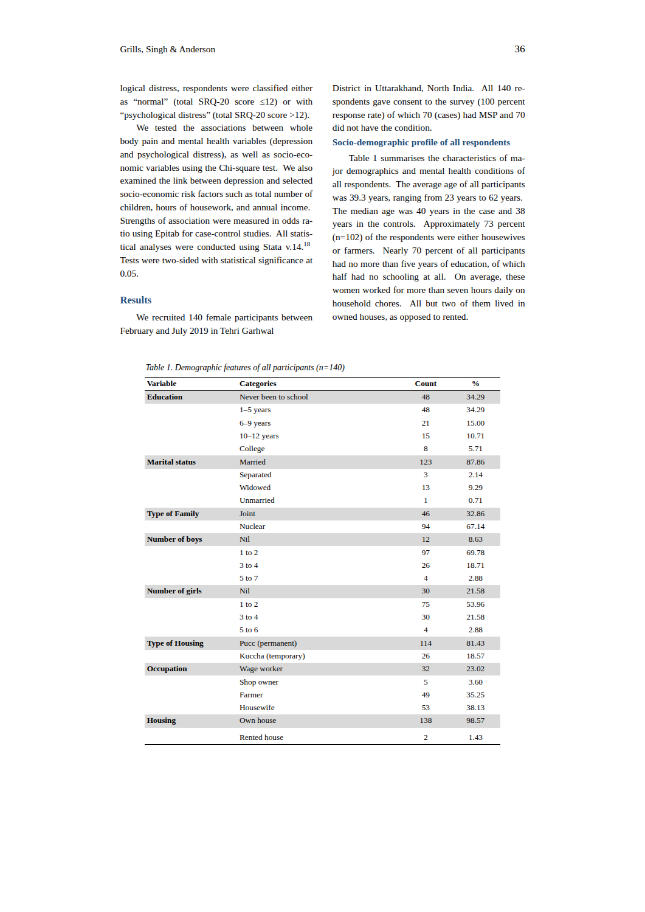Grills, Singh & Anderson
36
logical distress, respondents were classified either as “normal” (total SRQ-20 score ≤12) or with “psychological distress” (total SRQ-20 score >12).
We tested the associations between whole body pain and mental health variables (depression and psychological distress), as well as socio-economic variables using the Chi-square test. We also examined the link between depression and selected socio-economic risk factors such as total number of children, hours of housework, and annual income. Strengths of association were measured in odds ratio using Epitab for case-control studies. All statistical analyses were conducted using Stata v.14.18 Tests were two-sided with statistical significance at 0.05.
Results
We recruited 140 female participants between February and July 2019 in Tehri Garhwal
District in Uttarakhand, North India. All 140 respondents gave consent to the survey (100 percent response rate) of which 70 (cases) had MSP and 70 did not have the condition.
Socio-demographic profile of all respondents
Table 1 summarises the characteristics of major demographics and mental health conditions of all respondents. The average age of all participants was 39.3 years, ranging from 23 years to 62 years. The median age was 40 years in the case and 38 years in the controls. Approximately 73 percent (n=102) of the respondents were either housewives or farmers. Nearly 70 percent of all participants had no more than five years of education, of which half had no schooling at all. On average, these women worked for more than seven hours daily on household chores. All but two of them lived in owned houses, as opposed to rented.
Table 1. Demographic features of all participants (n=140)
| Variable | Categories | Count | % |
| --- | --- | --- | --- |
| Education | Never been to school | 48 | 34.29 |
| | 1–5 years | 48 | 34.29 |
| | 6–9 years | 21 | 15.00 |
| | 10–12 years | 15 | 10.71 |
| | College | 8 | 5.71 |
| Marital status | Married | 123 | 87.86 |
| | Separated | 3 | 2.14 |
| | Widowed | 13 | 9.29 |
| | Unmarried | 1 | 0.71 |
| Type of Family | Joint | 46 | 32.86 |
| | Nuclear | 94 | 67.14 |
| Number of boys | Nil | 12 | 8.63 |
| | 1 to 2 | 97 | 69.78 |
| | 3 to 4 | 26 | 18.71 |
| | 5 to 7 | 4 | 2.88 |
| Number of girls | Nil | 30 | 21.58 |
| | 1 to 2 | 75 | 53.96 |
| | 3 to 4 | 30 | 21.58 |
| | 5 to 6 | 4 | 2.88 |
| Type of Housing | Pucc (permanent) | 114 | 81.43 |
| | Kuccha (temporary) | 26 | 18.57 |
| Occupation | Wage worker | 32 | 23.02 |
| | Shop owner | 5 | 3.60 |
| | Farmer | 49 | 35.25 |
| | Housewife | 53 | 38.13 |
| Housing | Own house | 138 | 98.57 |
| | Rented house | 2 | 1.43 |